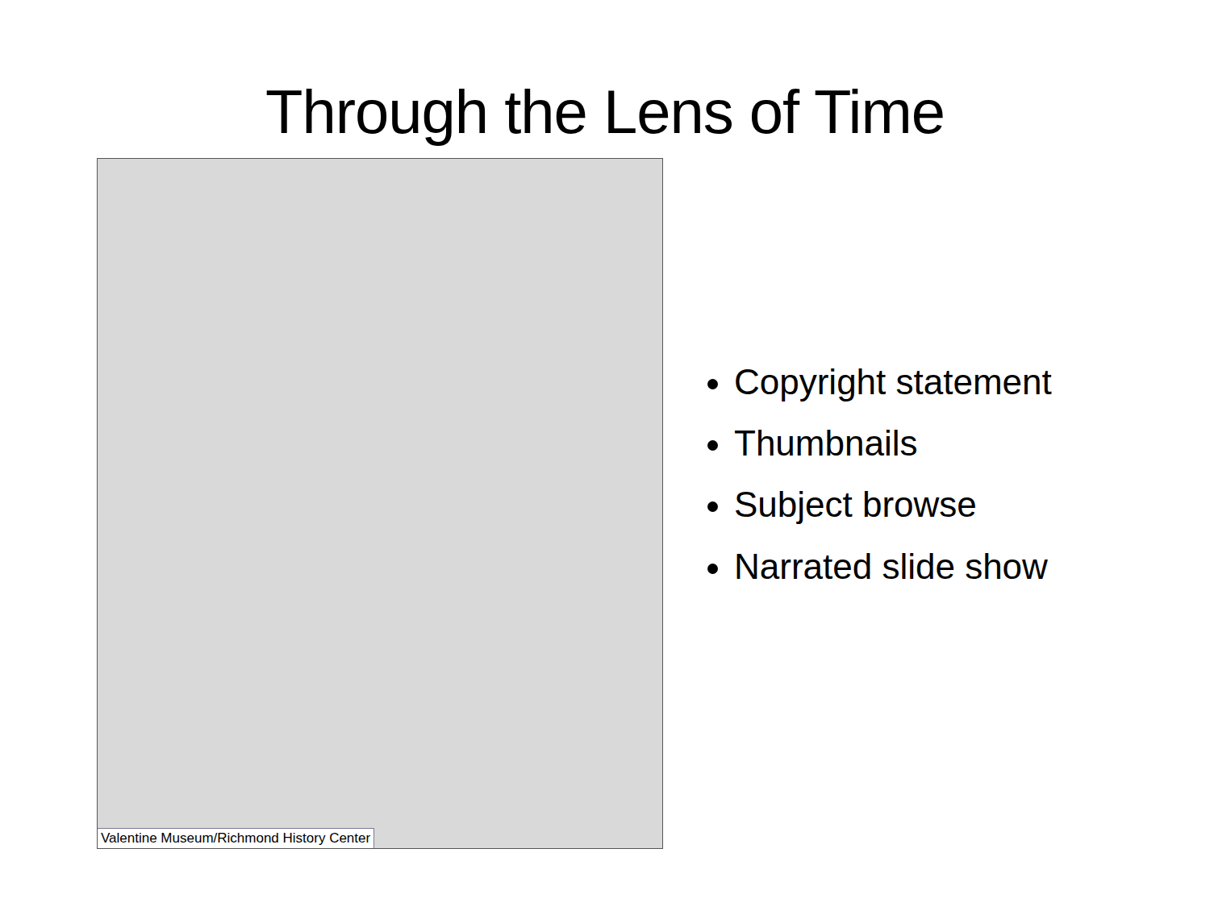Through the Lens of Time
Valentine Museum/Richmond History Center
Copyright statement
Thumbnails
Subject browse
Narrated slide show